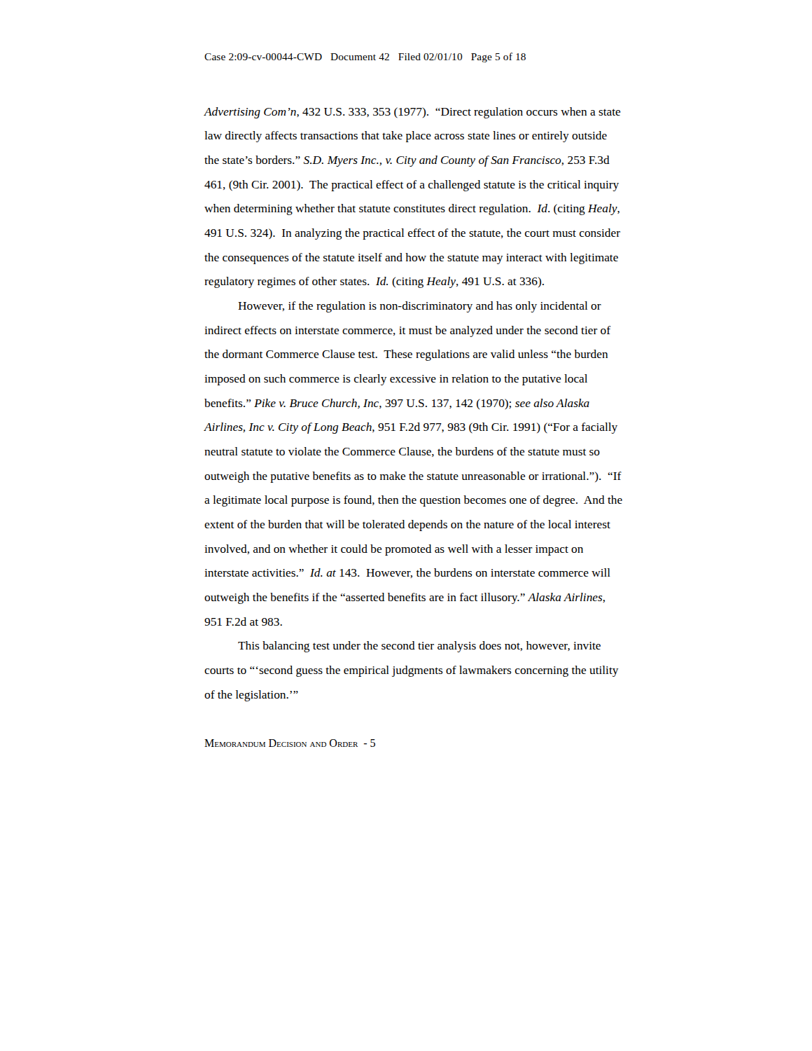Case 2:09-cv-00044-CWD Document 42 Filed 02/01/10 Page 5 of 18
Advertising Com’n, 432 U.S. 333, 353 (1977). “Direct regulation occurs when a state law directly affects transactions that take place across state lines or entirely outside the state’s borders.” S.D. Myers Inc., v. City and County of San Francisco, 253 F.3d 461, (9th Cir. 2001). The practical effect of a challenged statute is the critical inquiry when determining whether that statute constitutes direct regulation. Id. (citing Healy, 491 U.S. 324). In analyzing the practical effect of the statute, the court must consider the consequences of the statute itself and how the statute may interact with legitimate regulatory regimes of other states. Id. (citing Healy, 491 U.S. at 336).
However, if the regulation is non-discriminatory and has only incidental or indirect effects on interstate commerce, it must be analyzed under the second tier of the dormant Commerce Clause test. These regulations are valid unless “the burden imposed on such commerce is clearly excessive in relation to the putative local benefits.” Pike v. Bruce Church, Inc, 397 U.S. 137, 142 (1970); see also Alaska Airlines, Inc v. City of Long Beach, 951 F.2d 977, 983 (9th Cir. 1991) (“For a facially neutral statute to violate the Commerce Clause, the burdens of the statute must so outweigh the putative benefits as to make the statute unreasonable or irrational.”). “If a legitimate local purpose is found, then the question becomes one of degree. And the extent of the burden that will be tolerated depends on the nature of the local interest involved, and on whether it could be promoted as well with a lesser impact on interstate activities.” Id. at 143. However, the burdens on interstate commerce will outweigh the benefits if the “asserted benefits are in fact illusory.” Alaska Airlines, 951 F.2d at 983.
This balancing test under the second tier analysis does not, however, invite courts to “‘second guess the empirical judgments of lawmakers concerning the utility of the legislation.’”
Memorandum Decision and Order - 5